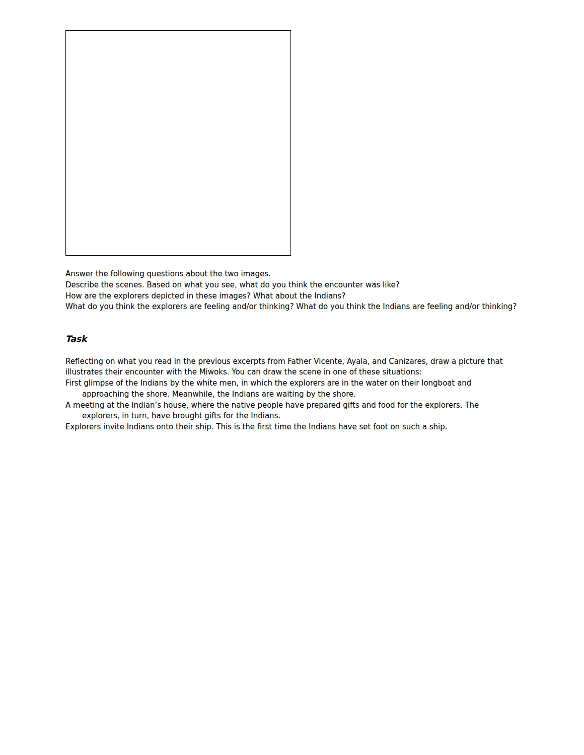Answer the following questions about the two images.
Describe the scenes. Based on what you see, what do you think the encounter was like?
How are the explorers depicted in these images? What about the Indians?
What do you think the explorers are feeling and/or thinking? What do you think the Indians are feeling and/or thinking?
Task
Reflecting on what you read in the previous excerpts from Father Vicente, Ayala, and Canizares, draw a picture that illustrates their encounter with the Miwoks. You can draw the scene in one of these situations:
First glimpse of the Indians by the white men, in which the explorers are in the water on their longboat and approaching the shore. Meanwhile, the Indians are waiting by the shore.
A meeting at the Indian’s house, where the native people have prepared gifts and food for the explorers. The explorers, in turn, have brought gifts for the Indians.
Explorers invite Indians onto their ship. This is the first time the Indians have set foot on such a ship.